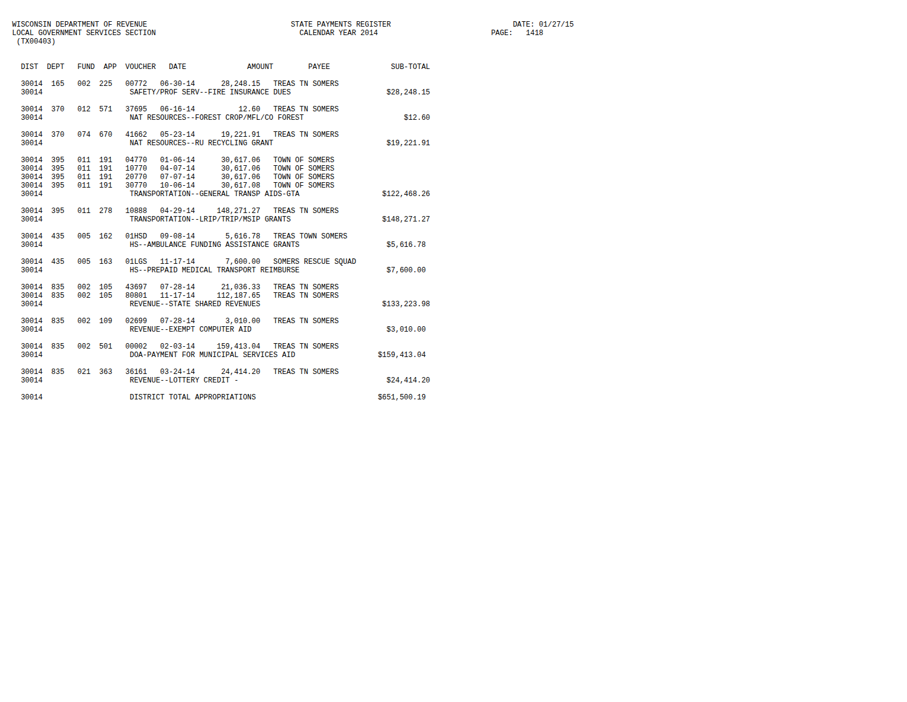WISCONSIN DEPARTMENT OF REVENUE STATE PAYMENTS REGISTER DATE: 01/27/15 LOCAL GOVERNMENT SERVICES SECTION CALENDAR YEAR 2014 PAGE: 1418 (TX00403) DIST DEPT FUND APP VOUCHER DATE AMOUNT PAYEE SUB-TOTAL 30014 165 002 225 00772 06-30-14 28,248.15 TREAS TN SOMERS 30014 SAFETY/PROF SERV--FIRE INSURANCE DUES $28,248.15 30014 370 012 571 37695 06-16-14 12.60 TREAS TN SOMERS 30014 NAT RESOURCES--FOREST CROP/MFL/CO FOREST $12.60 30014 370 074 670 41662 05-23-14 19,221.91 TREAS TN SOMERS 30014 NAT RESOURCES--RU RECYCLING GRANT $19,221.91 30014 395 011 191 04770 01-06-14 30,617.06 TOWN OF SOMERS 30014 395 011 191 10770 04-07-14 30,617.06 TOWN OF SOMERS 30014 395 011 191 20770 07-07-14 30,617.06 TOWN OF SOMERS 30014 395 011 191 30770 10-06-14 30,617.08 TOWN OF SOMERS 30014 TRANSPORTATION--GENERAL TRANSP AIDS-GTA $122,468.26 30014 395 011 278 10888 04-29-14 148,271.27 TREAS TN SOMERS 30014 TRANSPORTATION--LRIP/TRIP/MSIP GRANTS $148,271.27 30014 435 005 162 01HSD 09-08-14 5,616.78 TREAS TOWN SOMERS 30014 HS--AMBULANCE FUNDING ASSISTANCE GRANTS $5,616.78 30014 435 005 163 01LGS 11-17-14 7,600.00 SOMERS RESCUE SQUAD 30014 HS--PREPAID MEDICAL TRANSPORT REIMBURSE $7,600.00 30014 835 002 105 43697 07-28-14 21,036.33 TREAS TN SOMERS 30014 835 002 105 80801 11-17-14 112,187.65 TREAS TN SOMERS 30014 REVENUE--STATE SHARED REVENUES $133,223.98 30014 835 002 109 02699 07-28-14 3,010.00 TREAS TN SOMERS 30014 REVENUE--EXEMPT COMPUTER AID $3,010.00 30014 835 002 501 00002 02-03-14 159,413.04 TREAS TN SOMERS 30014 DOA-PAYMENT FOR MUNICIPAL SERVICES AID $159,413.04 30014 835 021 363 36161 03-24-14 24,414.20 TREAS TN SOMERS 30014 REVENUE--LOTTERY CREDIT - $24,414.20 30014 DISTRICT TOTAL APPROPRIATIONS $651,500.19